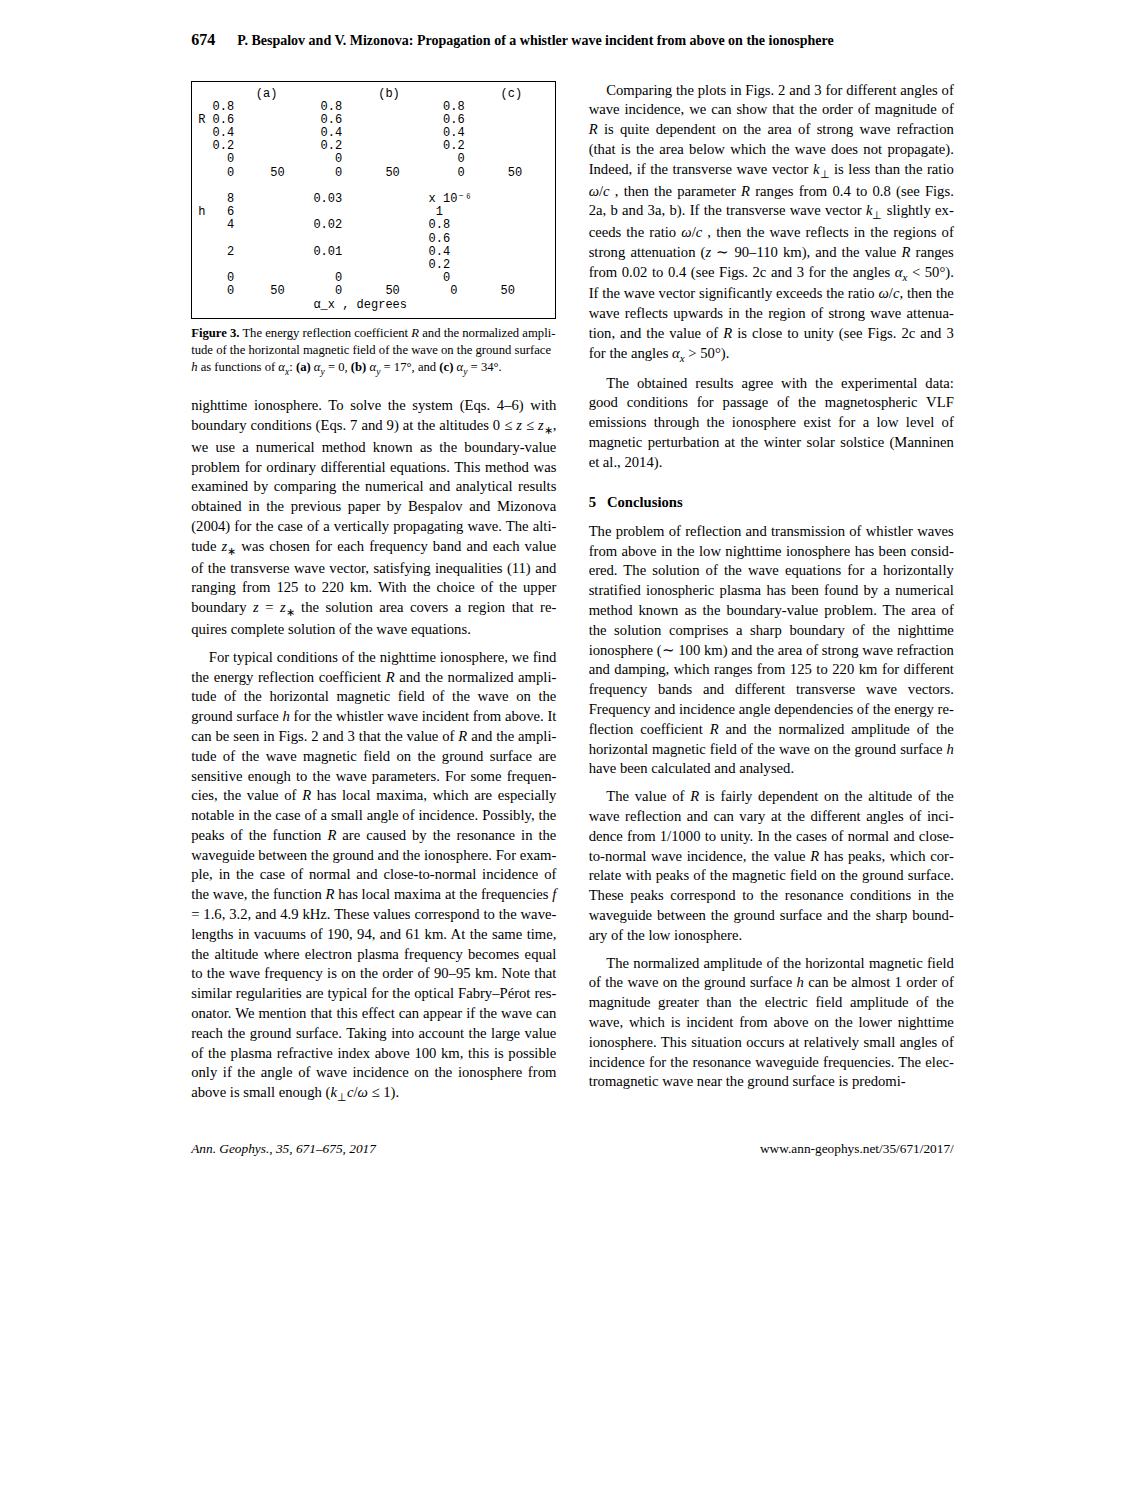674 P. Bespalov and V. Mizonova: Propagation of a whistler wave incident from above on the ionosphere
(a) (b) (c) 0.8 0.8 0.8 R 0.6 0.6 0.6 0.4 0.4 0.4 0.2 0.2 0.2 0 0 0 0 50 0 50 0 50 8 0.03 x 10⁻⁶ h 6 1 4 0.02 0.8 0.6 2 0.01 0.4 0.2 0 0 0 0 50 0 50 0 50 α_x , degrees
Figure 3. The energy reflection coefficient R and the normalized amplitude of the horizontal magnetic field of the wave on the ground surface h as functions of αx: (a) αy = 0, (b) αy = 17°, and (c) αy = 34°.
nighttime ionosphere. To solve the system (Eqs. 4–6) with boundary conditions (Eqs. 7 and 9) at the altitudes 0 ≤ z ≤ z∗, we use a numerical method known as the boundary-value problem for ordinary differential equations. This method was examined by comparing the numerical and analytical results obtained in the previous paper by Bespalov and Mizonova (2004) for the case of a vertically propagating wave. The altitude z∗ was chosen for each frequency band and each value of the transverse wave vector, satisfying inequalities (11) and ranging from 125 to 220 km. With the choice of the upper boundary z = z∗ the solution area covers a region that requires complete solution of the wave equations.
For typical conditions of the nighttime ionosphere, we find the energy reflection coefficient R and the normalized amplitude of the horizontal magnetic field of the wave on the ground surface h for the whistler wave incident from above. It can be seen in Figs. 2 and 3 that the value of R and the amplitude of the wave magnetic field on the ground surface are sensitive enough to the wave parameters. For some frequencies, the value of R has local maxima, which are especially notable in the case of a small angle of incidence. Possibly, the peaks of the function R are caused by the resonance in the waveguide between the ground and the ionosphere. For example, in the case of normal and close-to-normal incidence of the wave, the function R has local maxima at the frequencies f = 1.6, 3.2, and 4.9 kHz. These values correspond to the wavelengths in vacuums of 190, 94, and 61 km. At the same time, the altitude where electron plasma frequency becomes equal to the wave frequency is on the order of 90–95 km. Note that similar regularities are typical for the optical Fabry–Pérot resonator. We mention that this effect can appear if the wave can reach the ground surface. Taking into account the large value of the plasma refractive index above 100 km, this is possible only if the angle of wave incidence on the ionosphere from above is small enough (k⊥c/ω ≤ 1).
Comparing the plots in Figs. 2 and 3 for different angles of wave incidence, we can show that the order of magnitude of R is quite dependent on the area of strong wave refraction (that is the area below which the wave does not propagate). Indeed, if the transverse wave vector k⊥ is less than the ratio ω/c , then the parameter R ranges from 0.4 to 0.8 (see Figs. 2a, b and 3a, b). If the transverse wave vector k⊥ slightly exceeds the ratio ω/c , then the wave reflects in the regions of strong attenuation (z ∼ 90–110 km), and the value R ranges from 0.02 to 0.4 (see Figs. 2c and 3 for the angles αx < 50°). If the wave vector significantly exceeds the ratio ω/c, then the wave reflects upwards in the region of strong wave attenuation, and the value of R is close to unity (see Figs. 2c and 3 for the angles αx > 50°).
The obtained results agree with the experimental data: good conditions for passage of the magnetospheric VLF emissions through the ionosphere exist for a low level of magnetic perturbation at the winter solar solstice (Manninen et al., 2014).
5 Conclusions
The problem of reflection and transmission of whistler waves from above in the low nighttime ionosphere has been considered. The solution of the wave equations for a horizontally stratified ionospheric plasma has been found by a numerical method known as the boundary-value problem. The area of the solution comprises a sharp boundary of the nighttime ionosphere (∼ 100 km) and the area of strong wave refraction and damping, which ranges from 125 to 220 km for different frequency bands and different transverse wave vectors. Frequency and incidence angle dependencies of the energy reflection coefficient R and the normalized amplitude of the horizontal magnetic field of the wave on the ground surface h have been calculated and analysed.
The value of R is fairly dependent on the altitude of the wave reflection and can vary at the different angles of incidence from 1/1000 to unity. In the cases of normal and close-to-normal wave incidence, the value R has peaks, which correlate with peaks of the magnetic field on the ground surface. These peaks correspond to the resonance conditions in the waveguide between the ground surface and the sharp boundary of the low ionosphere.
The normalized amplitude of the horizontal magnetic field of the wave on the ground surface h can be almost 1 order of magnitude greater than the electric field amplitude of the wave, which is incident from above on the lower nighttime ionosphere. This situation occurs at relatively small angles of incidence for the resonance waveguide frequencies. The electromagnetic wave near the ground surface is predomi-
Ann. Geophys., 35, 671–675, 2017 www.ann-geophys.net/35/671/2017/